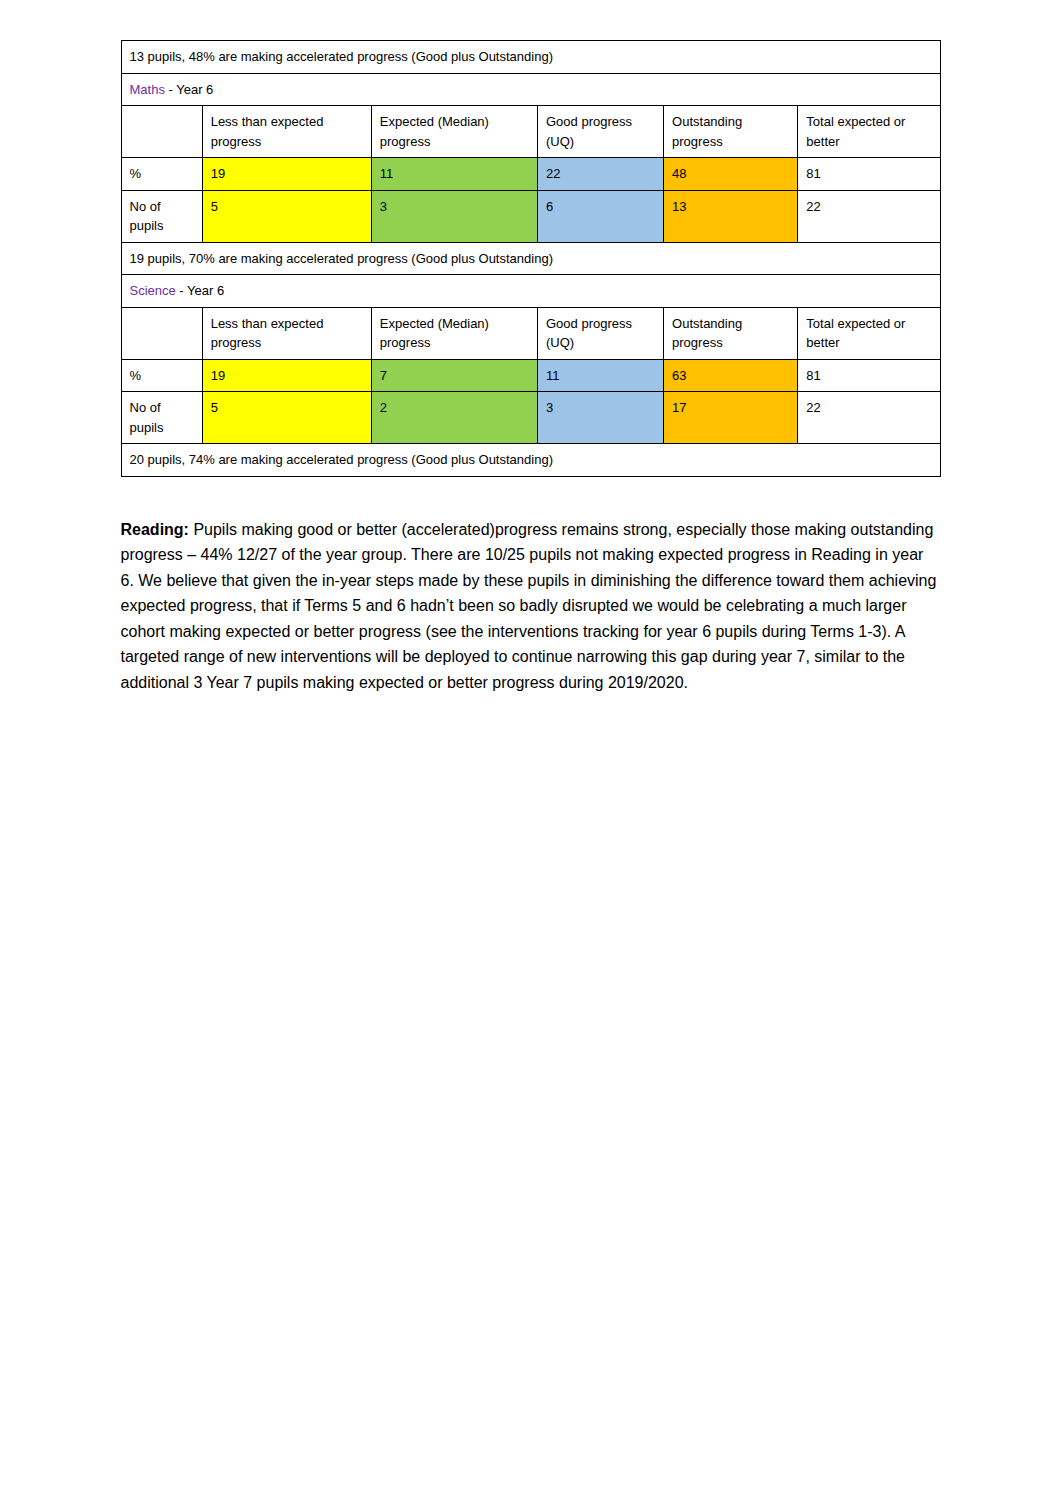| 13 pupils, 48% are making accelerated progress (Good plus Outstanding) |
| Maths - Year 6 |
| | Less than expected progress | Expected (Median) progress | Good progress (UQ) | Outstanding progress | Total expected or better |
| % | 19 | 11 | 22 | 48 | 81 |
| No of pupils | 5 | 3 | 6 | 13 | 22 |
| 19 pupils, 70% are making accelerated progress (Good plus Outstanding) |
| Science - Year 6 |
| | Less than expected progress | Expected (Median) progress | Good progress (UQ) | Outstanding progress | Total expected or better |
| % | 19 | 7 | 11 | 63 | 81 |
| No of pupils | 5 | 2 | 3 | 17 | 22 |
| 20 pupils, 74% are making accelerated progress (Good plus Outstanding) |
Reading: Pupils making good or better (accelerated)progress remains strong, especially those making outstanding progress – 44% 12/27 of the year group. There are 10/25 pupils not making expected progress in Reading in year 6. We believe that given the in-year steps made by these pupils in diminishing the difference toward them achieving expected progress, that if Terms 5 and 6 hadn’t been so badly disrupted we would be celebrating a much larger cohort making expected or better progress (see the interventions tracking for year 6 pupils during Terms 1-3). A targeted range of new interventions will be deployed to continue narrowing this gap during year 7, similar to the additional 3 Year 7 pupils making expected or better progress during 2019/2020.